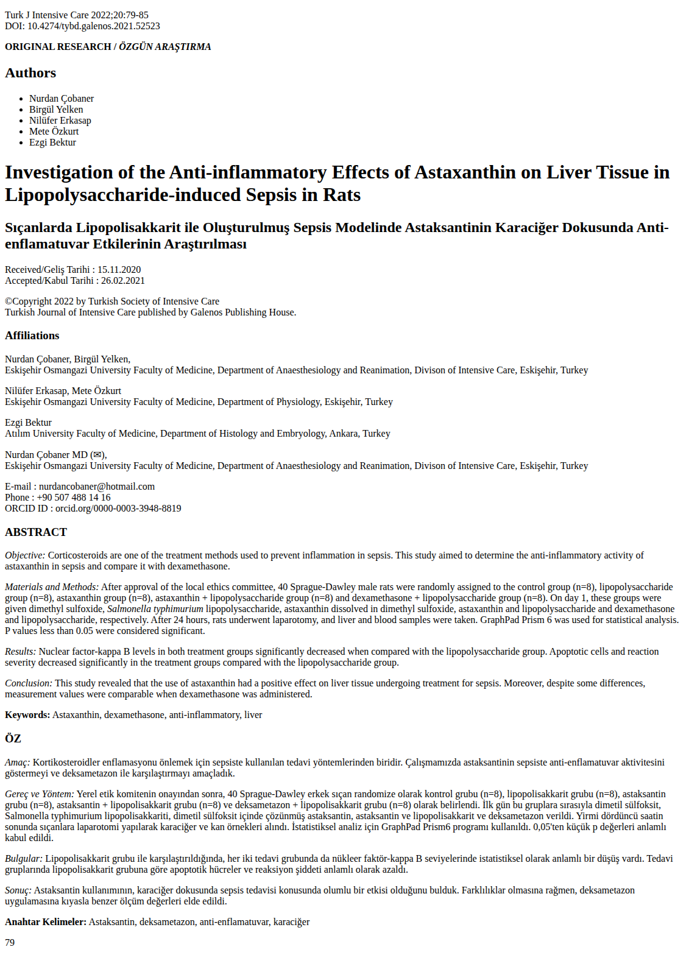Turk J Intensive Care 2022;20:79-85
DOI: 10.4274/tybd.galenos.2021.52523
ORIGINAL RESEARCH / ÖZGÜN ARAŞTIRMA
Authors
Nurdan Çobaner
Birgül Yelken
Nilüfer Erkasap
Mete Özkurt
Ezgi Bektur
Investigation of the Anti-inflammatory Effects of Astaxanthin on Liver Tissue in Lipopolysaccharide-induced Sepsis in Rats
Sıçanlarda Lipopolisakkarit ile Oluşturulmuş Sepsis Modelinde Astaksantinin Karaciğer Dokusunda Anti-enflamatuvar Etkilerinin Araştırılması
Received/Geliş Tarihi : 15.11.2020
Accepted/Kabul Tarihi : 26.02.2021
©Copyright 2022 by Turkish Society of Intensive Care
Turkish Journal of Intensive Care published by Galenos Publishing House.
Affiliations
Nurdan Çobaner, Birgül Yelken,
Eskişehir Osmangazi University Faculty of Medicine, Department of Anaesthesiology and Reanimation, Divison of Intensive Care, Eskişehir, Turkey
Nilüfer Erkasap, Mete Özkurt
Eskişehir Osmangazi University Faculty of Medicine, Department of Physiology, Eskişehir, Turkey
Ezgi Bektur
Atılım University Faculty of Medicine, Department of Histology and Embryology, Ankara, Turkey
Nurdan Çobaner MD (✉),
Eskişehir Osmangazi University Faculty of Medicine, Department of Anaesthesiology and Reanimation, Divison of Intensive Care, Eskişehir, Turkey
E-mail : nurdancobaner@hotmail.com
Phone : +90 507 488 14 16
ORCID ID : orcid.org/0000-0003-3948-8819
ABSTRACT
Objective: Corticosteroids are one of the treatment methods used to prevent inflammation in sepsis. This study aimed to determine the anti-inflammatory activity of astaxanthin in sepsis and compare it with dexamethasone.
Materials and Methods: After approval of the local ethics committee, 40 Sprague-Dawley male rats were randomly assigned to the control group (n=8), lipopolysaccharide group (n=8), astaxanthin group (n=8), astaxanthin + lipopolysaccharide group (n=8) and dexamethasone + lipopolysaccharide group (n=8). On day 1, these groups were given dimethyl sulfoxide, Salmonella typhimurium lipopolysaccharide, astaxanthin dissolved in dimethyl sulfoxide, astaxanthin and lipopolysaccharide and dexamethasone and lipopolysaccharide, respectively. After 24 hours, rats underwent laparotomy, and liver and blood samples were taken. GraphPad Prism 6 was used for statistical analysis. P values less than 0.05 were considered significant.
Results: Nuclear factor-kappa B levels in both treatment groups significantly decreased when compared with the lipopolysaccharide group. Apoptotic cells and reaction severity decreased significantly in the treatment groups compared with the lipopolysaccharide group.
Conclusion: This study revealed that the use of astaxanthin had a positive effect on liver tissue undergoing treatment for sepsis. Moreover, despite some differences, measurement values were comparable when dexamethasone was administered.
Keywords: Astaxanthin, dexamethasone, anti-inflammatory, liver
ÖZ
Amaç: Kortikosteroidler enflamasyonu önlemek için sepsiste kullanılan tedavi yöntemlerinden biridir. Çalışmamızda astaksantinin sepsiste anti-enflamatuvar aktivitesini göstermeyi ve deksametazon ile karşılaştırmayı amaçladık.
Gereç ve Yöntem: Yerel etik komitenin onayından sonra, 40 Sprague-Dawley erkek sıçan randomize olarak kontrol grubu (n=8), lipopolisakkarit grubu (n=8), astaksantin grubu (n=8), astaksantin + lipopolisakkarit grubu (n=8) ve deksametazon + lipopolisakkarit grubu (n=8) olarak belirlendi. İlk gün bu gruplara sırasıyla dimetil sülfoksit, Salmonella typhimurium lipopolisakkariti, dimetil sülfoksit içinde çözünmüş astaksantin, astaksantin ve lipopolisakkarit ve deksametazon verildi. Yirmi dördüncü saatin sonunda sıçanlara laparotomi yapılarak karaciğer ve kan örnekleri alındı. İstatistiksel analiz için GraphPad Prism6 programı kullanıldı. 0,05'ten küçük p değerleri anlamlı kabul edildi.
Bulgular: Lipopolisakkarit grubu ile karşılaştırıldığında, her iki tedavi grubunda da nükleer faktör-kappa B seviyelerinde istatistiksel olarak anlamlı bir düşüş vardı. Tedavi gruplarında lipopolisakkarit grubuna göre apoptotik hücreler ve reaksiyon şiddeti anlamlı olarak azaldı.
Sonuç: Astaksantin kullanımının, karaciğer dokusunda sepsis tedavisi konusunda olumlu bir etkisi olduğunu bulduk. Farklılıklar olmasına rağmen, deksametazon uygulamasına kıyasla benzer ölçüm değerleri elde edildi.
Anahtar Kelimeler: Astaksantin, deksametazon, anti-enflamatuvar, karaciğer
79